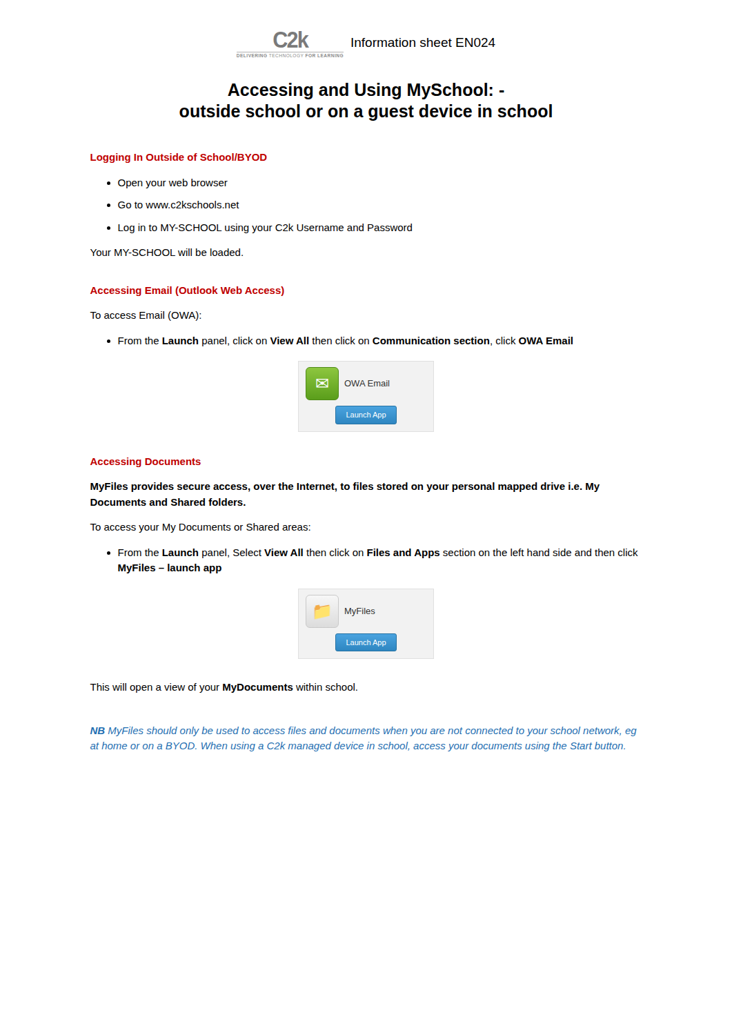C2k
DELIVERING TECHNOLOGY FOR LEARNING
Information sheet EN024
Accessing and Using MySchool: -
outside school or on a guest device in school
Logging In Outside of School/BYOD
Open your web browser
Go to www.c2kschools.net
Log in to MY-SCHOOL using your C2k Username and Password
Your MY-SCHOOL will be loaded.
Accessing Email (Outlook Web Access)
To access Email (OWA):
From the Launch panel, click on View All then click on Communication section, click OWA Email
✉
OWA Email
Launch App
Accessing Documents
MyFiles provides secure access, over the Internet, to files stored on your personal mapped drive i.e. My Documents and Shared folders.
To access your My Documents or Shared areas:
From the Launch panel, Select View All then click on Files and Apps section on the left hand side and then click MyFiles – launch app
📁
MyFiles
Launch App
This will open a view of your MyDocuments within school.
NB MyFiles should only be used to access files and documents when you are not connected to your school network, eg at home or on a BYOD. When using a C2k managed device in school, access your documents using the Start button.